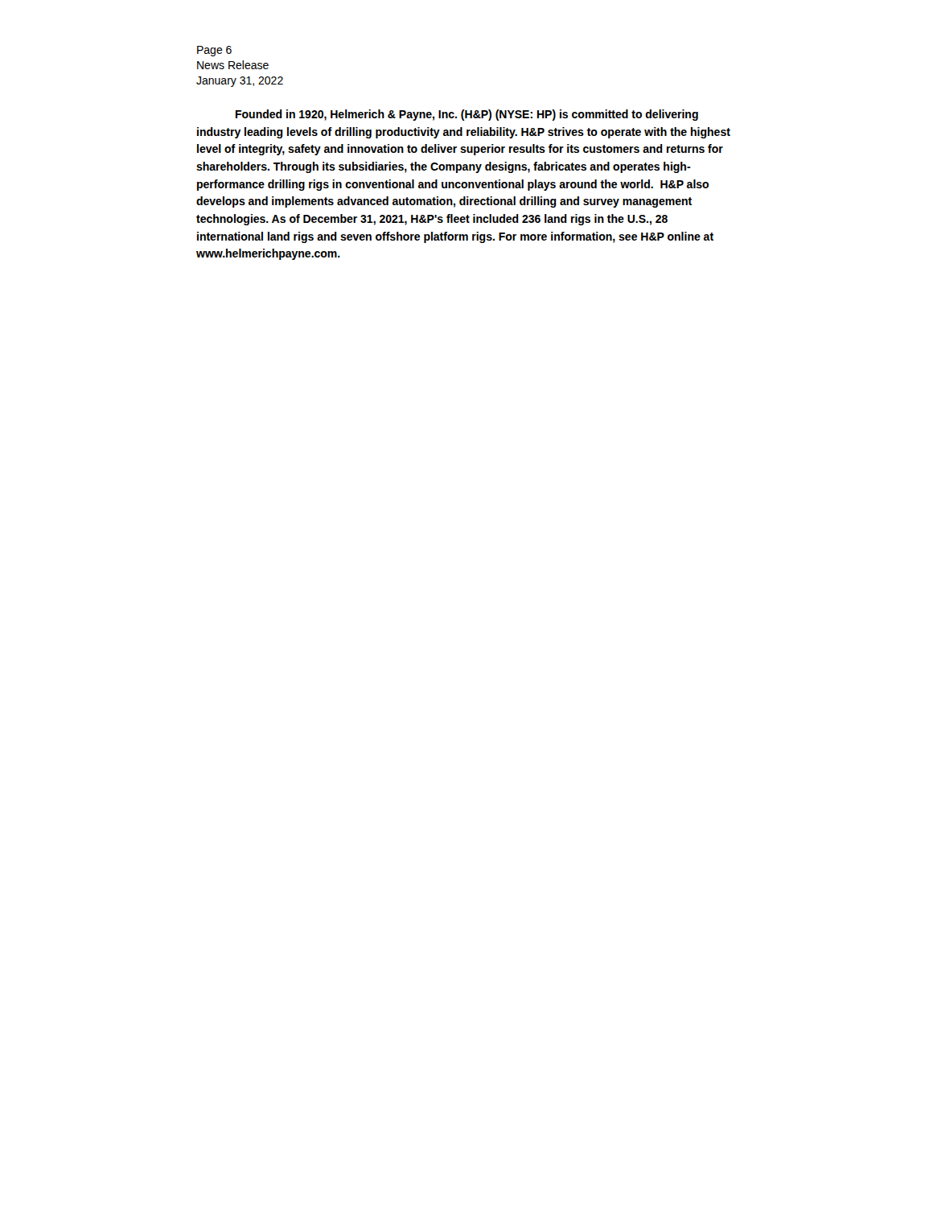Page 6
News Release
January 31, 2022
Founded in 1920, Helmerich & Payne, Inc. (H&P) (NYSE: HP) is committed to delivering industry leading levels of drilling productivity and reliability. H&P strives to operate with the highest level of integrity, safety and innovation to deliver superior results for its customers and returns for shareholders. Through its subsidiaries, the Company designs, fabricates and operates high-performance drilling rigs in conventional and unconventional plays around the world. H&P also develops and implements advanced automation, directional drilling and survey management technologies. As of December 31, 2021, H&P's fleet included 236 land rigs in the U.S., 28 international land rigs and seven offshore platform rigs. For more information, see H&P online at www.helmerichpayne.com.